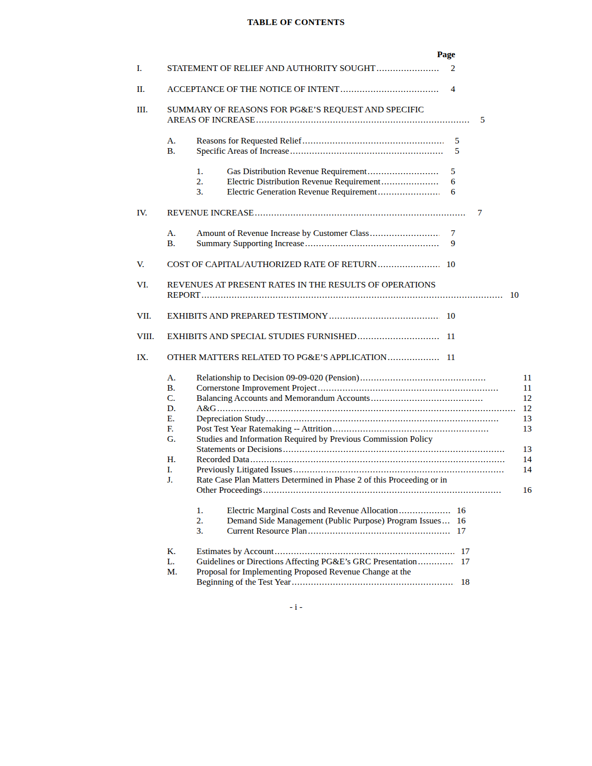TABLE OF CONTENTS
Page
I.
STATEMENT OF RELIEF AND AUTHORITY SOUGHT ....................................... 2
II.
ACCEPTANCE OF THE NOTICE OF INTENT ....................................................... 4
III.
SUMMARY OF REASONS FOR PG&E’S REQUEST AND SPECIFIC
AREAS OF INCREASE .............................................................................................. 5
A.
Reasons for Requested Relief .......................................................................... 5
B.
Specific Areas of Increase ............................................................................... 5
1.
Gas Distribution Revenue Requirement ............................................. 5
2.
Electric Distribution Revenue Requirement ........................................ 6
3.
Electric Generation Revenue Requirement .......................................... 6
IV.
REVENUE INCREASE ............................................................................................. 7
A.
Amount of Revenue Increase by Customer Class ........................................... 7
B.
Summary Supporting Increase ......................................................................... 9
V.
COST OF CAPITAL/AUTHORIZED RATE OF RETURN ..................................... 10
VI.
REVENUES AT PRESENT RATES IN THE RESULTS OF OPERATIONS
REPORT .............................................................................................................. 10
VII.
EXHIBITS AND PREPARED TESTIMONY ........................................................... 10
VIII.
EXHIBITS AND SPECIAL STUDIES FURNISHED .............................................. 11
IX.
OTHER MATTERS RELATED TO PG&E’S APPLICATION ............................... 11
A.
Relationship to Decision 09-09-020 (Pension) .............................................. 11
B.
Cornerstone Improvement Project .................................................................. 11
C.
Balancing Accounts and Memorandum Accounts ......................................... 12
D.
A&G ............................................................................................................. 12
E.
Depreciation Study ..................................................................................... 13
F.
Post Test Year Ratemaking -- Attrition ......................................................... 13
G.
Studies and Information Required by Previous Commission Policy
Statements or Decisions ................................................................................. 13
H.
Recorded Data ............................................................................................. 14
I.
Previously Litigated Issues ............................................................................. 14
J.
Rate Case Plan Matters Determined in Phase 2 of this Proceeding or in
Other Proceedings ....................................................................................... 16
1.
Electric Marginal Costs and Revenue Allocation .............................. 16
2.
Demand Side Management (Public Purpose) Program Issues ........... 16
3.
Current Resource Plan ..................................................................... 17
K.
Estimates by Account ................................................................................. 17
L.
Guidelines or Directions Affecting PG&E’s GRC Presentation ................... 17
M.
Proposal for Implementing Proposed Revenue Change at the
Beginning of the Test Year ............................................................................. 18
- i -